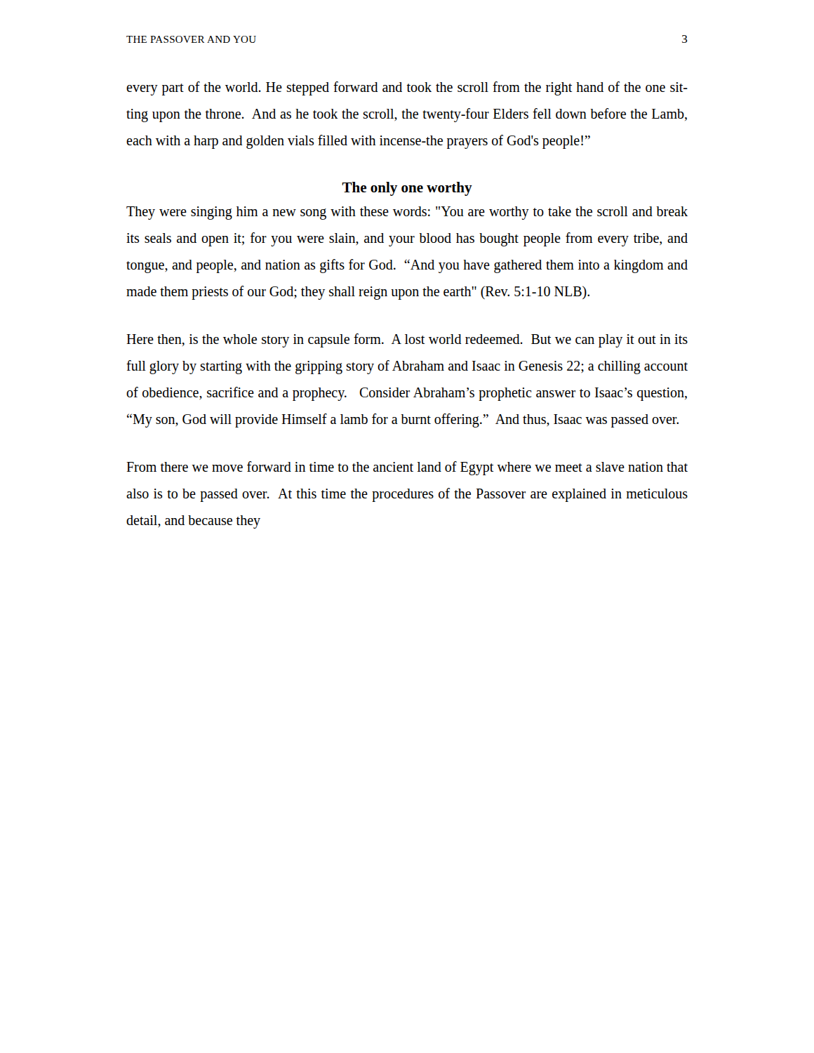The Passover and You 3
every part of the world. He stepped forward and took the scroll from the right hand of the one sitting upon the throne. And as he took the scroll, the twenty-four Elders fell down before the Lamb, each with a harp and golden vials filled with incense-the prayers of God's people!”
The only one worthy
They were singing him a new song with these words: "You are worthy to take the scroll and break its seals and open it; for you were slain, and your blood has bought people from every tribe, and tongue, and people, and nation as gifts for God. “And you have gathered them into a kingdom and made them priests of our God; they shall reign upon the earth" (Rev. 5:1-10 NLB).
Here then, is the whole story in capsule form. A lost world redeemed. But we can play it out in its full glory by starting with the gripping story of Abraham and Isaac in Genesis 22; a chilling account of obedience, sacrifice and a prophecy. Consider Abraham’s prophetic answer to Isaac’s question, “My son, God will provide Himself a lamb for a burnt offering.” And thus, Isaac was passed over.
From there we move forward in time to the ancient land of Egypt where we meet a slave nation that also is to be passed over. At this time the procedures of the Passover are explained in meticulous detail, and because they